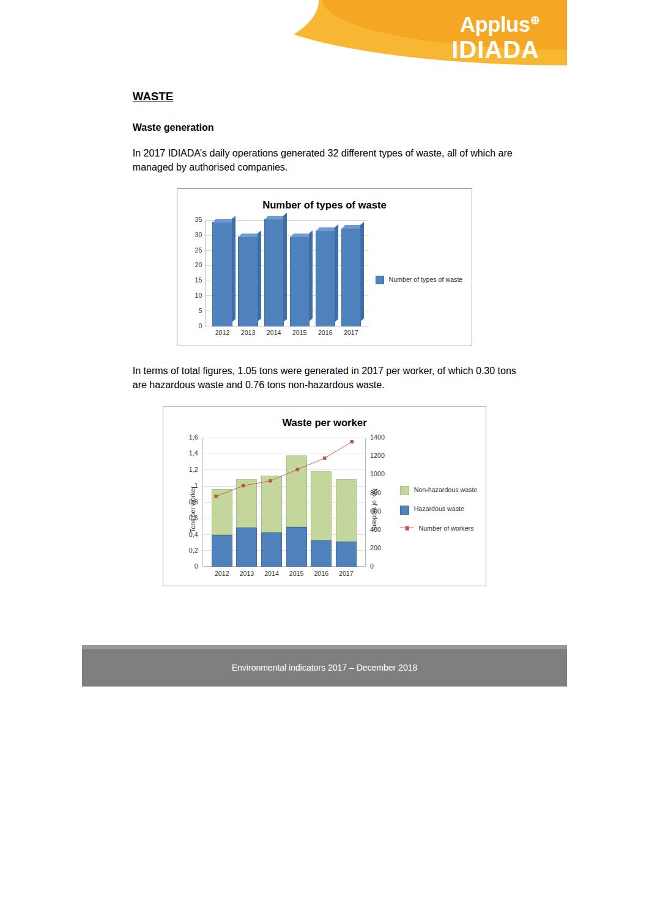Applus⊕
IDIADA
WASTE
Waste generation
In 2017 IDIADA’s daily operations generated 32 different types of waste, all of which are managed by authorised companies.
Number of types of waste
35 30 25 20 15 10 5 0
201220132014201520162017
Number of types of waste
In terms of total figures, 1.05 tons were generated in 2017 per worker, of which 0.30 tons are hazardous waste and 0.76 tons non-hazardous waste.
Waste per worker
Tons per worker
1,6 1,4 1,2 1 0,8 0,6 0,4 0,2 0
1400 1200 1000 800 600 400 200 0
No. of workers
201220132014201520162017
Non-hazardous waste
Hazardous waste
Number of workers
Environmental indicators 2017 – December 2018